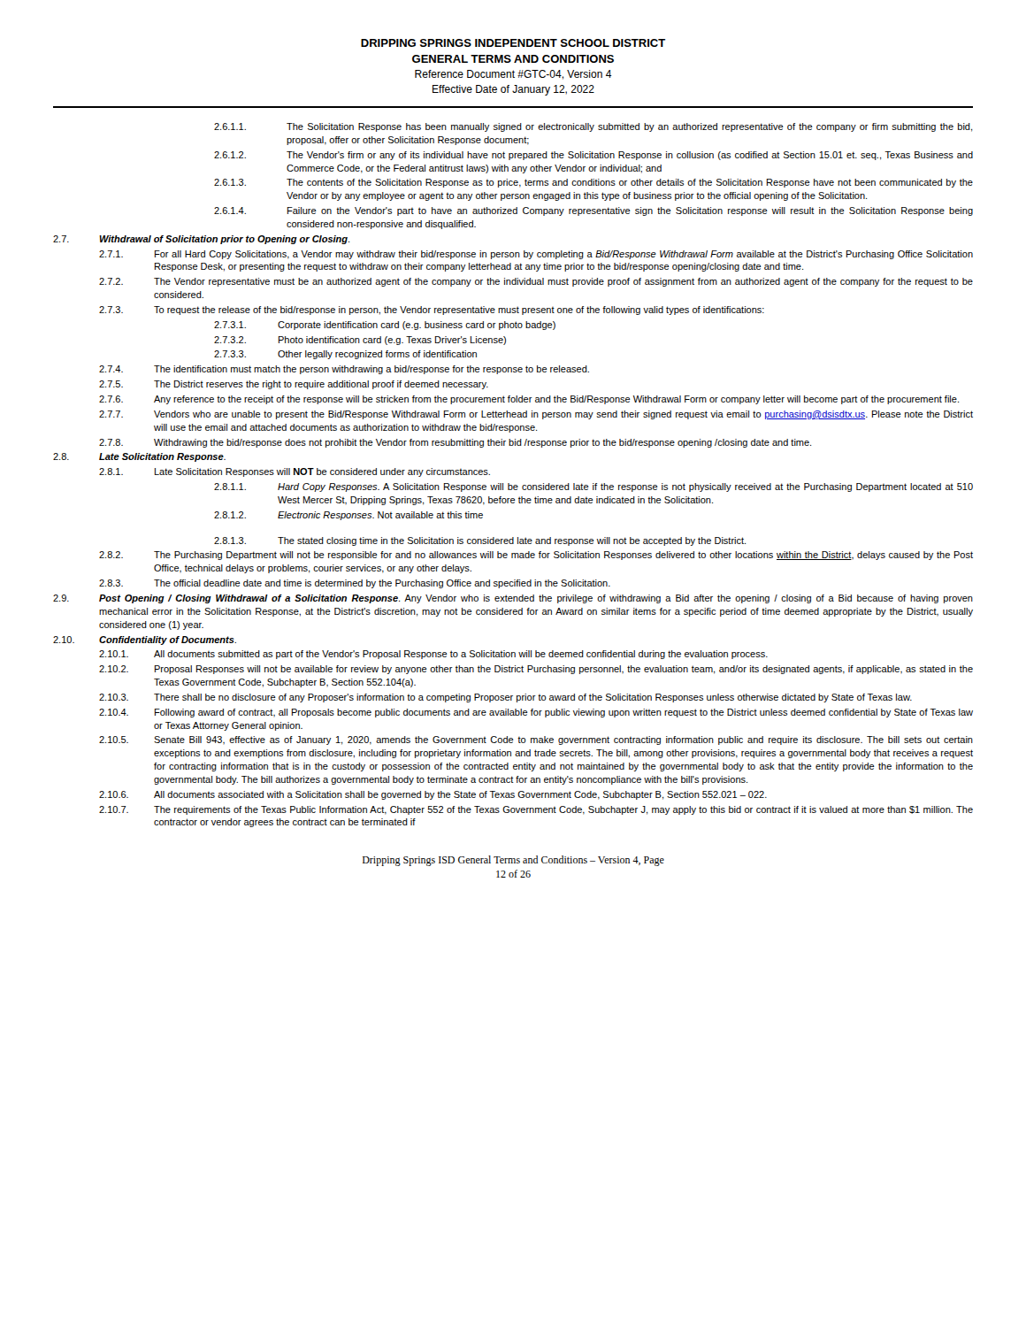DRIPPING SPRINGS INDEPENDENT SCHOOL DISTRICT
GENERAL TERMS AND CONDITIONS
Reference Document #GTC-04, Version 4
Effective Date of January 12, 2022
| | 2.6.1.1. | The Solicitation Response has been manually signed or electronically submitted by an authorized representative of the company or firm submitting the bid, proposal, offer or other Solicitation Response document; |
| | 2.6.1.2. | The Vendor's firm or any of its individual have not prepared the Solicitation Response in collusion (as codified at Section 15.01 et. seq., Texas Business and Commerce Code, or the Federal antitrust laws) with any other Vendor or individual; and |
| | 2.6.1.3. | The contents of the Solicitation Response as to price, terms and conditions or other details of the Solicitation Response have not been communicated by the Vendor or by any employee or agent to any other person engaged in this type of business prior to the official opening of the Solicitation. |
| | 2.6.1.4. | Failure on the Vendor's part to have an authorized Company representative sign the Solicitation response will result in the Solicitation Response being considered non-responsive and disqualified. |
| 2.7. | Withdrawal of Solicitation prior to Opening or Closing . |
| | 2.7.1. | For all Hard Copy Solicitations, a Vendor may withdraw their bid/response in person by completing a Bid/Response Withdrawal Form available at the District's Purchasing Office Solicitation Response Desk, or presenting the request to withdraw on their company letterhead at any time prior to the bid/response opening/closing date and time. |
| | 2.7.2. | The Vendor representative must be an authorized agent of the company or the individual must provide proof of assignment from an authorized agent of the company for the request to be considered. |
| | 2.7.3. | To request the release of the bid/response in person, the Vendor representative must present one of the following valid types of identifications: |
| | 2.7.3.1. | Corporate identification card (e.g. business card or photo badge) |
| | 2.7.3.2. | Photo identification card (e.g. Texas Driver's License) |
| | 2.7.3.3. | Other legally recognized forms of identification |
| | 2.7.4. | The identification must match the person withdrawing a bid/response for the response to be released. |
| | 2.7.5. | The District reserves the right to require additional proof if deemed necessary. |
| | 2.7.6. | Any reference to the receipt of the response will be stricken from the procurement folder and the Bid/Response Withdrawal Form or company letter will become part of the procurement file. |
| | 2.7.7. | Vendors who are unable to present the Bid/Response Withdrawal Form or Letterhead in person may send their signed request via email to purchasing@dsisdtx.us . Please note the District will use the email and attached documents as authorization to withdraw the bid/response. |
| | 2.7.8. | Withdrawing the bid/response does not prohibit the Vendor from resubmitting their bid /response prior to the bid/response opening /closing date and time. |
| 2.8. | Late Solicitation Response . |
| | 2.8.1. | Late Solicitation Responses will NOT be considered under any circumstances. |
| | 2.8.1.1. | Hard Copy Responses . A Solicitation Response will be considered late if the response is not physically received at the Purchasing Department located at 510 West Mercer St, Dripping Springs, Texas 78620, before the time and date indicated in the Solicitation. |
| | 2.8.1.2. | Electronic Responses . Not available at this time |
| | 2.8.1.3. | The stated closing time in the Solicitation is considered late and response will not be accepted by the District. |
| | 2.8.2. | The Purchasing Department will not be responsible for and no allowances will be made for Solicitation Responses delivered to other locations within the District , delays caused by the Post Office, technical delays or problems, courier services, or any other delays. |
| | 2.8.3. | The official deadline date and time is determined by the Purchasing Office and specified in the Solicitation. |
| 2.9. | Post Opening / Closing Withdrawal of a Solicitation Response . Any Vendor who is extended the privilege of withdrawing a Bid after the opening / closing of a Bid because of having proven mechanical error in the Solicitation Response, at the District's discretion, may not be considered for an Award on similar items for a specific period of time deemed appropriate by the District, usually considered one (1) year. |
| 2.10. | Confidentiality of Documents . |
| | 2.10.1. | All documents submitted as part of the Vendor's Proposal Response to a Solicitation will be deemed confidential during the evaluation process. |
| | 2.10.2. | Proposal Responses will not be available for review by anyone other than the District Purchasing personnel, the evaluation team, and/or its designated agents, if applicable, as stated in the Texas Government Code, Subchapter B, Section 552.104(a). |
| | 2.10.3. | There shall be no disclosure of any Proposer's information to a competing Proposer prior to award of the Solicitation Responses unless otherwise dictated by State of Texas law. |
| | 2.10.4. | Following award of contract, all Proposals become public documents and are available for public viewing upon written request to the District unless deemed confidential by State of Texas law or Texas Attorney General opinion. |
| | 2.10.5. | Senate Bill 943, effective as of January 1, 2020, amends the Government Code to make government contracting information public and require its disclosure. The bill sets out certain exceptions to and exemptions from disclosure, including for proprietary information and trade secrets. The bill, among other provisions, requires a governmental body that receives a request for contracting information that is in the custody or possession of the contracted entity and not maintained by the governmental body to ask that the entity provide the information to the governmental body. The bill authorizes a governmental body to terminate a contract for an entity's noncompliance with the bill's provisions. |
| | 2.10.6. | All documents associated with a Solicitation shall be governed by the State of Texas Government Code, Subchapter B, Section 552.021 – 022. |
| | 2.10.7. | The requirements of the Texas Public Information Act, Chapter 552 of the Texas Government Code, Subchapter J, may apply to this bid or contract if it is valued at more than $1 million. The contractor or vendor agrees the contract can be terminated if |
Dripping Springs ISD General Terms and Conditions – Version 4, Page
12 of 26